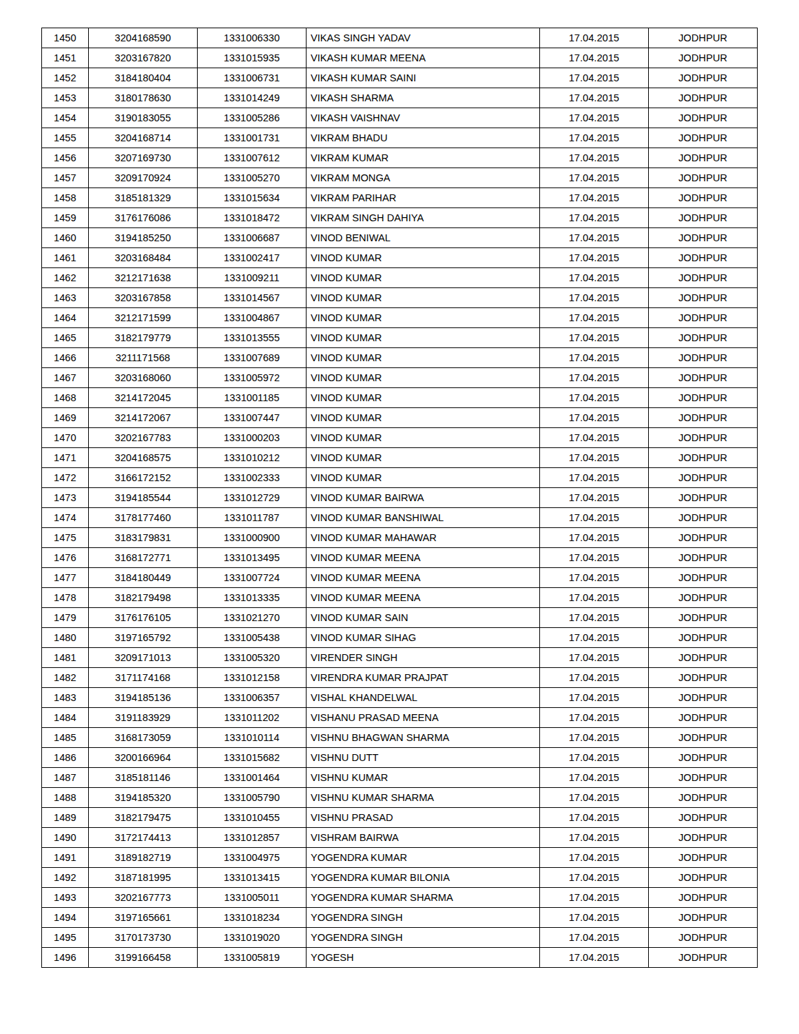| 1450 | 3204168590 | 1331006330 | VIKAS SINGH YADAV | 17.04.2015 | JODHPUR |
| 1451 | 3203167820 | 1331015935 | VIKASH KUMAR MEENA | 17.04.2015 | JODHPUR |
| 1452 | 3184180404 | 1331006731 | VIKASH KUMAR SAINI | 17.04.2015 | JODHPUR |
| 1453 | 3180178630 | 1331014249 | VIKASH SHARMA | 17.04.2015 | JODHPUR |
| 1454 | 3190183055 | 1331005286 | VIKASH VAISHNAV | 17.04.2015 | JODHPUR |
| 1455 | 3204168714 | 1331001731 | VIKRAM BHADU | 17.04.2015 | JODHPUR |
| 1456 | 3207169730 | 1331007612 | VIKRAM KUMAR | 17.04.2015 | JODHPUR |
| 1457 | 3209170924 | 1331005270 | VIKRAM MONGA | 17.04.2015 | JODHPUR |
| 1458 | 3185181329 | 1331015634 | VIKRAM PARIHAR | 17.04.2015 | JODHPUR |
| 1459 | 3176176086 | 1331018472 | VIKRAM SINGH DAHIYA | 17.04.2015 | JODHPUR |
| 1460 | 3194185250 | 1331006687 | VINOD BENIWAL | 17.04.2015 | JODHPUR |
| 1461 | 3203168484 | 1331002417 | VINOD KUMAR | 17.04.2015 | JODHPUR |
| 1462 | 3212171638 | 1331009211 | VINOD KUMAR | 17.04.2015 | JODHPUR |
| 1463 | 3203167858 | 1331014567 | VINOD KUMAR | 17.04.2015 | JODHPUR |
| 1464 | 3212171599 | 1331004867 | VINOD KUMAR | 17.04.2015 | JODHPUR |
| 1465 | 3182179779 | 1331013555 | VINOD KUMAR | 17.04.2015 | JODHPUR |
| 1466 | 3211171568 | 1331007689 | VINOD KUMAR | 17.04.2015 | JODHPUR |
| 1467 | 3203168060 | 1331005972 | VINOD KUMAR | 17.04.2015 | JODHPUR |
| 1468 | 3214172045 | 1331001185 | VINOD KUMAR | 17.04.2015 | JODHPUR |
| 1469 | 3214172067 | 1331007447 | VINOD KUMAR | 17.04.2015 | JODHPUR |
| 1470 | 3202167783 | 1331000203 | VINOD KUMAR | 17.04.2015 | JODHPUR |
| 1471 | 3204168575 | 1331010212 | VINOD KUMAR | 17.04.2015 | JODHPUR |
| 1472 | 3166172152 | 1331002333 | VINOD KUMAR | 17.04.2015 | JODHPUR |
| 1473 | 3194185544 | 1331012729 | VINOD KUMAR BAIRWA | 17.04.2015 | JODHPUR |
| 1474 | 3178177460 | 1331011787 | VINOD KUMAR BANSHIWAL | 17.04.2015 | JODHPUR |
| 1475 | 3183179831 | 1331000900 | VINOD KUMAR MAHAWAR | 17.04.2015 | JODHPUR |
| 1476 | 3168172771 | 1331013495 | VINOD KUMAR MEENA | 17.04.2015 | JODHPUR |
| 1477 | 3184180449 | 1331007724 | VINOD KUMAR MEENA | 17.04.2015 | JODHPUR |
| 1478 | 3182179498 | 1331013335 | VINOD KUMAR MEENA | 17.04.2015 | JODHPUR |
| 1479 | 3176176105 | 1331021270 | VINOD KUMAR SAIN | 17.04.2015 | JODHPUR |
| 1480 | 3197165792 | 1331005438 | VINOD KUMAR SIHAG | 17.04.2015 | JODHPUR |
| 1481 | 3209171013 | 1331005320 | VIRENDER SINGH | 17.04.2015 | JODHPUR |
| 1482 | 3171174168 | 1331012158 | VIRENDRA KUMAR PRAJPAT | 17.04.2015 | JODHPUR |
| 1483 | 3194185136 | 1331006357 | VISHAL KHANDELWAL | 17.04.2015 | JODHPUR |
| 1484 | 3191183929 | 1331011202 | VISHANU PRASAD MEENA | 17.04.2015 | JODHPUR |
| 1485 | 3168173059 | 1331010114 | VISHNU BHAGWAN SHARMA | 17.04.2015 | JODHPUR |
| 1486 | 3200166964 | 1331015682 | VISHNU DUTT | 17.04.2015 | JODHPUR |
| 1487 | 3185181146 | 1331001464 | VISHNU KUMAR | 17.04.2015 | JODHPUR |
| 1488 | 3194185320 | 1331005790 | VISHNU KUMAR SHARMA | 17.04.2015 | JODHPUR |
| 1489 | 3182179475 | 1331010455 | VISHNU PRASAD | 17.04.2015 | JODHPUR |
| 1490 | 3172174413 | 1331012857 | VISHRAM BAIRWA | 17.04.2015 | JODHPUR |
| 1491 | 3189182719 | 1331004975 | YOGENDRA KUMAR | 17.04.2015 | JODHPUR |
| 1492 | 3187181995 | 1331013415 | YOGENDRA KUMAR BILONIA | 17.04.2015 | JODHPUR |
| 1493 | 3202167773 | 1331005011 | YOGENDRA KUMAR SHARMA | 17.04.2015 | JODHPUR |
| 1494 | 3197165661 | 1331018234 | YOGENDRA SINGH | 17.04.2015 | JODHPUR |
| 1495 | 3170173730 | 1331019020 | YOGENDRA SINGH | 17.04.2015 | JODHPUR |
| 1496 | 3199166458 | 1331005819 | YOGESH | 17.04.2015 | JODHPUR |